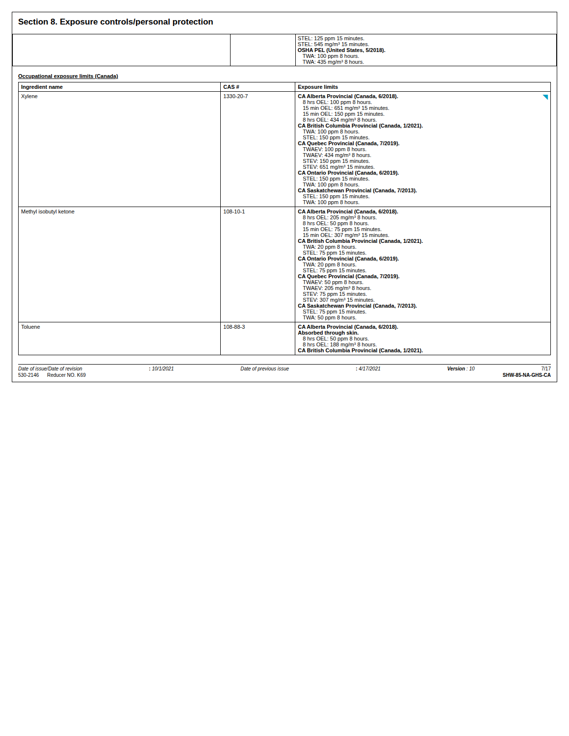Section 8. Exposure controls/personal protection
| | | STEL: 125 ppm 15 minutes. STEL: 545 mg/m³ 15 minutes. OSHA PEL (United States, 5/2018). TWA: 100 ppm 8 hours. TWA: 435 mg/m³ 8 hours. |
Occupational exposure limits (Canada)
| Ingredient name | CAS # | Exposure limits |
| --- | --- | --- |
| Xylene | 1330-20-7 | ◥ CA Alberta Provincial (Canada, 6/2018). 8 hrs OEL: 100 ppm 8 hours. 15 min OEL: 651 mg/m³ 15 minutes. 15 min OEL: 150 ppm 15 minutes. 8 hrs OEL: 434 mg/m³ 8 hours. CA British Columbia Provincial (Canada, 1/2021). TWA: 100 ppm 8 hours. STEL: 150 ppm 15 minutes. CA Quebec Provincial (Canada, 7/2019). TWAEV: 100 ppm 8 hours. TWAEV: 434 mg/m³ 8 hours. STEV: 150 ppm 15 minutes. STEV: 651 mg/m³ 15 minutes. CA Ontario Provincial (Canada, 6/2019). STEL: 150 ppm 15 minutes. TWA: 100 ppm 8 hours. CA Saskatchewan Provincial (Canada, 7/2013). STEL: 150 ppm 15 minutes. TWA: 100 ppm 8 hours. |
| Methyl isobutyl ketone | 108-10-1 | CA Alberta Provincial (Canada, 6/2018). 8 hrs OEL: 205 mg/m³ 8 hours. 8 hrs OEL: 50 ppm 8 hours. 15 min OEL: 75 ppm 15 minutes. 15 min OEL: 307 mg/m³ 15 minutes. CA British Columbia Provincial (Canada, 1/2021). TWA: 20 ppm 8 hours. STEL: 75 ppm 15 minutes. CA Ontario Provincial (Canada, 6/2019). TWA: 20 ppm 8 hours. STEL: 75 ppm 15 minutes. CA Quebec Provincial (Canada, 7/2019). TWAEV: 50 ppm 8 hours. TWAEV: 205 mg/m³ 8 hours. STEV: 75 ppm 15 minutes. STEV: 307 mg/m³ 15 minutes. CA Saskatchewan Provincial (Canada, 7/2013). STEL: 75 ppm 15 minutes. TWA: 50 ppm 8 hours. |
| Toluene | 108-88-3 | CA Alberta Provincial (Canada, 6/2018). Absorbed through skin. 8 hrs OEL: 50 ppm 8 hours. 8 hrs OEL: 188 mg/m³ 8 hours. CA British Columbia Provincial (Canada, 1/2021). |
Date of issue/Date of revision : 10/1/2021 Date of previous issue : 4/17/2021 Version : 10 7/17
530-2146 Reducer NO. K69 SHW-85-NA-GHS-CA